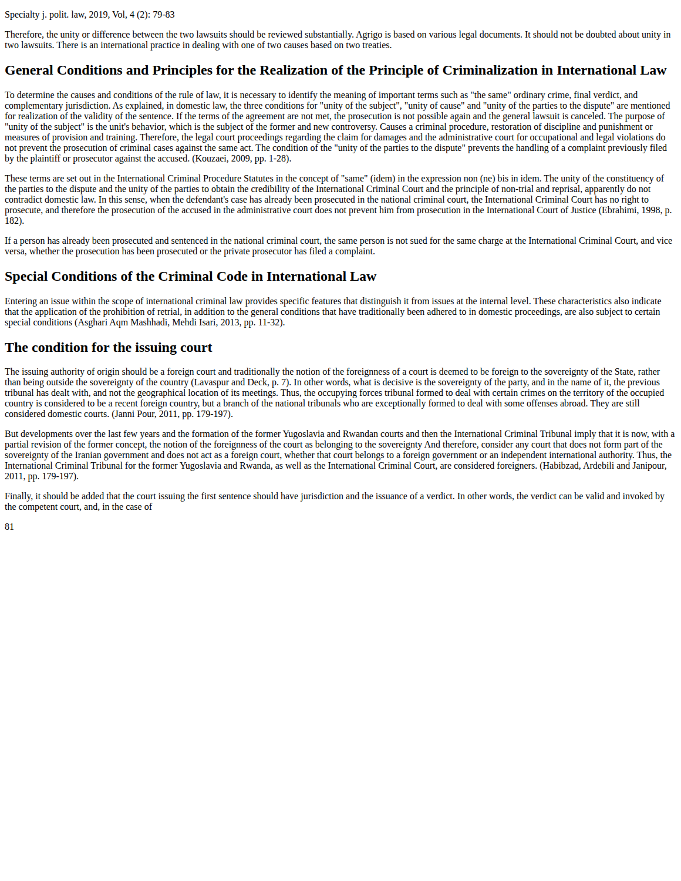Specialty j. polit. law, 2019, Vol, 4 (2): 79-83
Therefore, the unity or difference between the two lawsuits should be reviewed substantially. Agrigo is based on various legal documents. It should not be doubted about unity in two lawsuits. There is an international practice in dealing with one of two causes based on two treaties.
General Conditions and Principles for the Realization of the Principle of Criminalization in International Law
To determine the causes and conditions of the rule of law, it is necessary to identify the meaning of important terms such as "the same" ordinary crime, final verdict, and complementary jurisdiction. As explained, in domestic law, the three conditions for "unity of the subject", "unity of cause" and "unity of the parties to the dispute" are mentioned for realization of the validity of the sentence. If the terms of the agreement are not met, the prosecution is not possible again and the general lawsuit is canceled. The purpose of "unity of the subject" is the unit's behavior, which is the subject of the former and new controversy. Causes a criminal procedure, restoration of discipline and punishment or measures of provision and training. Therefore, the legal court proceedings regarding the claim for damages and the administrative court for occupational and legal violations do not prevent the prosecution of criminal cases against the same act. The condition of the "unity of the parties to the dispute" prevents the handling of a complaint previously filed by the plaintiff or prosecutor against the accused. (Kouzaei, 2009, pp. 1-28).
These terms are set out in the International Criminal Procedure Statutes in the concept of "same" (idem) in the expression non (ne) bis in idem. The unity of the constituency of the parties to the dispute and the unity of the parties to obtain the credibility of the International Criminal Court and the principle of non-trial and reprisal, apparently do not contradict domestic law. In this sense, when the defendant's case has already been prosecuted in the national criminal court, the International Criminal Court has no right to prosecute, and therefore the prosecution of the accused in the administrative court does not prevent him from prosecution in the International Court of Justice (Ebrahimi, 1998, p. 182).
If a person has already been prosecuted and sentenced in the national criminal court, the same person is not sued for the same charge at the International Criminal Court, and vice versa, whether the prosecution has been prosecuted or the private prosecutor has filed a complaint.
Special Conditions of the Criminal Code in International Law
Entering an issue within the scope of international criminal law provides specific features that distinguish it from issues at the internal level. These characteristics also indicate that the application of the prohibition of retrial, in addition to the general conditions that have traditionally been adhered to in domestic proceedings, are also subject to certain special conditions (Asghari Aqm Mashhadi, Mehdi Isari, 2013, pp. 11-32).
The condition for the issuing court
The issuing authority of origin should be a foreign court and traditionally the notion of the foreignness of a court is deemed to be foreign to the sovereignty of the State, rather than being outside the sovereignty of the country (Lavaspur and Deck, p. 7). In other words, what is decisive is the sovereignty of the party, and in the name of it, the previous tribunal has dealt with, and not the geographical location of its meetings. Thus, the occupying forces tribunal formed to deal with certain crimes on the territory of the occupied country is considered to be a recent foreign country, but a branch of the national tribunals who are exceptionally formed to deal with some offenses abroad. They are still considered domestic courts. (Janni Pour, 2011, pp. 179-197).
But developments over the last few years and the formation of the former Yugoslavia and Rwandan courts and then the International Criminal Tribunal imply that it is now, with a partial revision of the former concept, the notion of the foreignness of the court as belonging to the sovereignty And therefore, consider any court that does not form part of the sovereignty of the Iranian government and does not act as a foreign court, whether that court belongs to a foreign government or an independent international authority. Thus, the International Criminal Tribunal for the former Yugoslavia and Rwanda, as well as the International Criminal Court, are considered foreigners. (Habibzad, Ardebili and Janipour, 2011, pp. 179-197).
Finally, it should be added that the court issuing the first sentence should have jurisdiction and the issuance of a verdict. In other words, the verdict can be valid and invoked by the competent court, and, in the case of
81